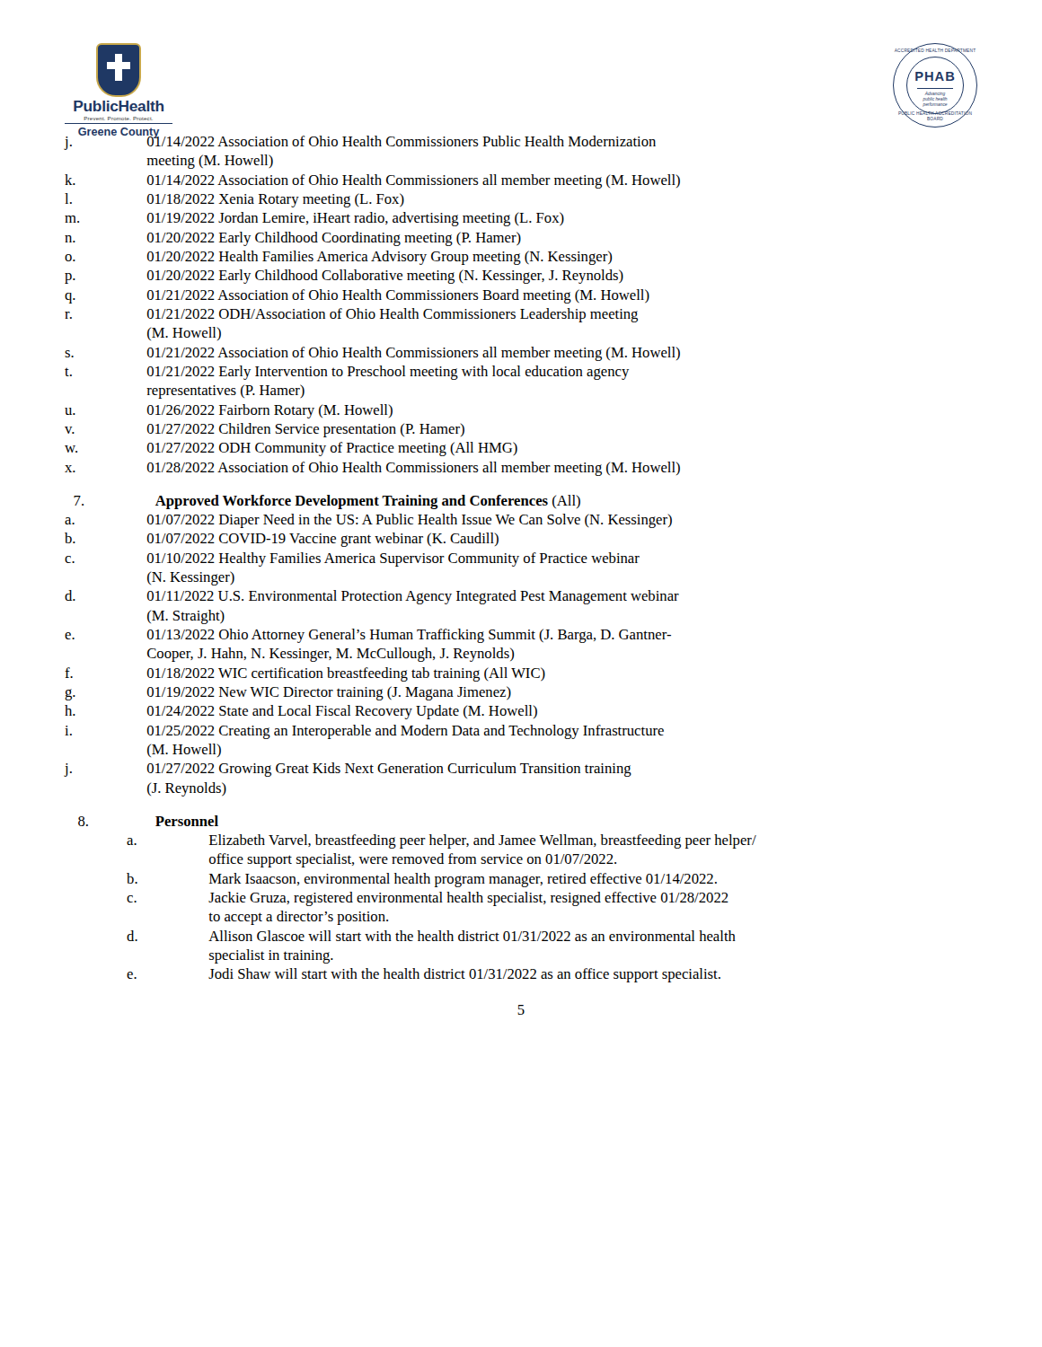Public Health
Prevent. Promote. Protect.
Greene County
ACCREDITED HEALTH DEPARTMENT PUBLIC HEALTH ACCREDITATION BOARD
PHAB
Advancing
public health
performance
| j. | 01/14/2022 Association of Ohio Health Commissioners Public Health Modernization meeting (M. Howell) |
| k. | 01/14/2022 Association of Ohio Health Commissioners all member meeting (M. Howell) |
| l. | 01/18/2022 Xenia Rotary meeting (L. Fox) |
| m. | 01/19/2022 Jordan Lemire, iHeart radio, advertising meeting (L. Fox) |
| n. | 01/20/2022 Early Childhood Coordinating meeting (P. Hamer) |
| o. | 01/20/2022 Health Families America Advisory Group meeting (N. Kessinger) |
| p. | 01/20/2022 Early Childhood Collaborative meeting (N. Kessinger, J. Reynolds) |
| q. | 01/21/2022 Association of Ohio Health Commissioners Board meeting (M. Howell) |
| r. | 01/21/2022 ODH/Association of Ohio Health Commissioners Leadership meeting (M. Howell) |
| s. | 01/21/2022 Association of Ohio Health Commissioners all member meeting (M. Howell) |
| t. | 01/21/2022 Early Intervention to Preschool meeting with local education agency representatives (P. Hamer) |
| u. | 01/26/2022 Fairborn Rotary (M. Howell) |
| v. | 01/27/2022 Children Service presentation (P. Hamer) |
| w. | 01/27/2022 ODH Community of Practice meeting (All HMG) |
| x. | 01/28/2022 Association of Ohio Health Commissioners all member meeting (M. Howell) |
| 7. | Approved Workforce Development Training and Conferences (All) |
| a. | 01/07/2022 Diaper Need in the US: A Public Health Issue We Can Solve (N. Kessinger) |
| b. | 01/07/2022 COVID-19 Vaccine grant webinar (K. Caudill) |
| c. | 01/10/2022 Healthy Families America Supervisor Community of Practice webinar (N. Kessinger) |
| d. | 01/11/2022 U.S. Environmental Protection Agency Integrated Pest Management webinar (M. Straight) |
| e. | 01/13/2022 Ohio Attorney General’s Human Trafficking Summit (J. Barga, D. Gantner- Cooper, J. Hahn, N. Kessinger, M. McCullough, J. Reynolds) |
| f. | 01/18/2022 WIC certification breastfeeding tab training (All WIC) |
| g. | 01/19/2022 New WIC Director training (J. Magana Jimenez) |
| h. | 01/24/2022 State and Local Fiscal Recovery Update (M. Howell) |
| i. | 01/25/2022 Creating an Interoperable and Modern Data and Technology Infrastructure (M. Howell) |
| j. | 01/27/2022 Growing Great Kids Next Generation Curriculum Transition training (J. Reynolds) |
| 8. | Personnel |
| a. | Elizabeth Varvel, breastfeeding peer helper, and Jamee Wellman, breastfeeding peer helper/ office support specialist, were removed from service on 01/07/2022. |
| b. | Mark Isaacson, environmental health program manager, retired effective 01/14/2022. |
| c. | Jackie Gruza, registered environmental health specialist, resigned effective 01/28/2022 to accept a director’s position. |
| d. | Allison Glascoe will start with the health district 01/31/2022 as an environmental health specialist in training. |
| e. | Jodi Shaw will start with the health district 01/31/2022 as an office support specialist. |
5